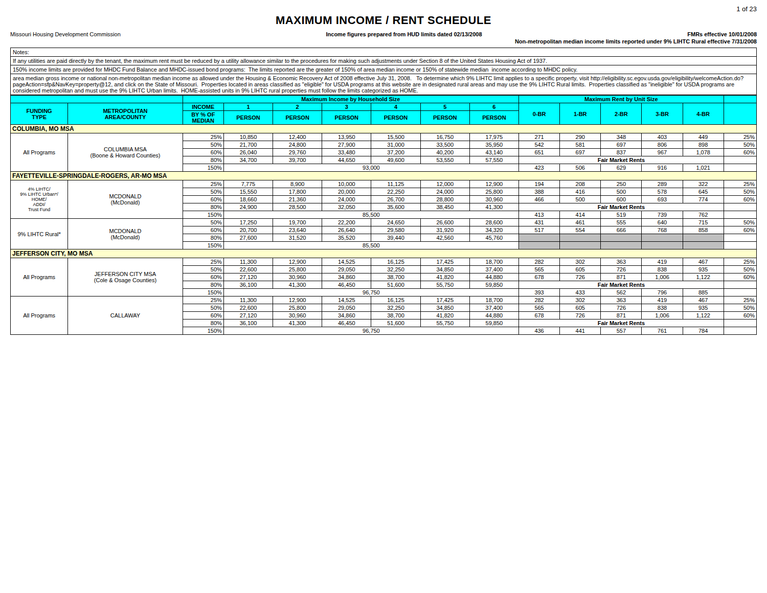1 of 23
MAXIMUM INCOME / RENT SCHEDULE
Missouri Housing Development Commission
Income figures prepared from HUD limits dated 02/13/2008
FMRs effective 10/01/2008
Non-metropolitan median income limits reported under 9% LIHTC Rural effective 7/31/2008
| Notes: |
| If any utilities are paid directly by the tenant, the maximum rent must be reduced by a utility allowance similar to the procedures for making such adjustments under Section 8 of the United States Housing Act of 1937. |
| 150% income limits are provided for MHDC Fund Balance and MHDC-issued bond programs: The limits reported are the greater of 150% of area median income or 150% of statewide median income according to MHDC policy. |
| area median gross income or national non-metropolitan median income as allowed under the Housing & Economic Recovery Act of 2008 effective July 31, 2008. To determine which 9% LIHTC limit applies to a specific property, visit http://eligibility.sc.egov.usda.gov/eligibility/welcomeAction.do?pageAction=sfp&NavKey=property@12, and click on the State of Missouri. Properties located in areas classified as "eligible" for USDA programs at this website are in designated rural areas and may use the 9% LIHTC Rural limits. Properties classified as "ineligible" for USDA programs are considered metropolitan and must use the 9% LIHTC Urban limits. HOME-assisted units in 9% LIHTC rural properties must follow the limits categorized as HOME. |
| | Maximum Income by Household Size | Maximum Rent by Unit Size | |
| FUNDING TYPE | METROPOLITAN AREA/COUNTY | INCOME | 1 | 2 | 3 | 4 | 5 | 6 | 0-BR | 1-BR | 2-BR | 3-BR | 4-BR | |
| BY % OF MEDIAN | PERSON | PERSON | PERSON | PERSON | PERSON | PERSON |
| COLUMBIA, MO MSA |
| All Programs | COLUMBIA MSA (Boone & Howard Counties) | 25% | 10,850 | 12,400 | 13,950 | 15,500 | 16,750 | 17,975 | 271 | 290 | 348 | 403 | 449 | 25% |
| 50% | 21,700 | 24,800 | 27,900 | 31,000 | 33,500 | 35,950 | 542 | 581 | 697 | 806 | 898 | 50% |
| 60% | 26,040 | 29,760 | 33,480 | 37,200 | 40,200 | 43,140 | 651 | 697 | 837 | 967 | 1,078 | 60% |
| 80% | 34,700 | 39,700 | 44,650 | 49,600 | 53,550 | 57,550 | Fair Market Rents | |
| 150% | 93,000 | 423 | 506 | 629 | 916 | 1,021 | |
| FAYETTEVILLE-SPRINGDALE-ROGERS, AR-MO MSA |
| 4% LIHTC/ 9% LIHTC Urban*/ HOME/ ADDI/ Trust Fund | MCDONALD (McDonald) | 25% | 7,775 | 8,900 | 10,000 | 11,125 | 12,000 | 12,900 | 194 | 208 | 250 | 289 | 322 | 25% |
| 50% | 15,550 | 17,800 | 20,000 | 22,250 | 24,000 | 25,800 | 388 | 416 | 500 | 578 | 645 | 50% |
| 60% | 18,660 | 21,360 | 24,000 | 26,700 | 28,800 | 30,960 | 466 | 500 | 600 | 693 | 774 | 60% |
| 80% | 24,900 | 28,500 | 32,050 | 35,600 | 38,450 | 41,300 | Fair Market Rents | |
| 150% | 85,500 | 413 | 414 | 519 | 739 | 762 | |
| 9% LIHTC Rural* | MCDONALD (McDonald) | 50% | 17,250 | 19,700 | 22,200 | 24,650 | 26,600 | 28,600 | 431 | 461 | 555 | 640 | 715 | 50% |
| 60% | 20,700 | 23,640 | 26,640 | 29,580 | 31,920 | 34,320 | 517 | 554 | 666 | 768 | 858 | 60% |
| 80% | 27,600 | 31,520 | 35,520 | 39,440 | 42,560 | 45,760 | | | | | | |
| 150% | 85,500 | | | | | | |
| JEFFERSON CITY, MO MSA |
| All Programs | JEFFERSON CITY MSA (Cole & Osage Counties) | 25% | 11,300 | 12,900 | 14,525 | 16,125 | 17,425 | 18,700 | 282 | 302 | 363 | 419 | 467 | 25% |
| 50% | 22,600 | 25,800 | 29,050 | 32,250 | 34,850 | 37,400 | 565 | 605 | 726 | 838 | 935 | 50% |
| 60% | 27,120 | 30,960 | 34,860 | 38,700 | 41,820 | 44,880 | 678 | 726 | 871 | 1,006 | 1,122 | 60% |
| 80% | 36,100 | 41,300 | 46,450 | 51,600 | 55,750 | 59,850 | Fair Market Rents | |
| 150% | 96,750 | 393 | 433 | 562 | 796 | 885 | |
| All Programs | CALLAWAY | 25% | 11,300 | 12,900 | 14,525 | 16,125 | 17,425 | 18,700 | 282 | 302 | 363 | 419 | 467 | 25% |
| 50% | 22,600 | 25,800 | 29,050 | 32,250 | 34,850 | 37,400 | 565 | 605 | 726 | 838 | 935 | 50% |
| 60% | 27,120 | 30,960 | 34,860 | 38,700 | 41,820 | 44,880 | 678 | 726 | 871 | 1,006 | 1,122 | 60% |
| 80% | 36,100 | 41,300 | 46,450 | 51,600 | 55,750 | 59,850 | Fair Market Rents | |
| 150% | 96,750 | 436 | 441 | 557 | 761 | 784 | |